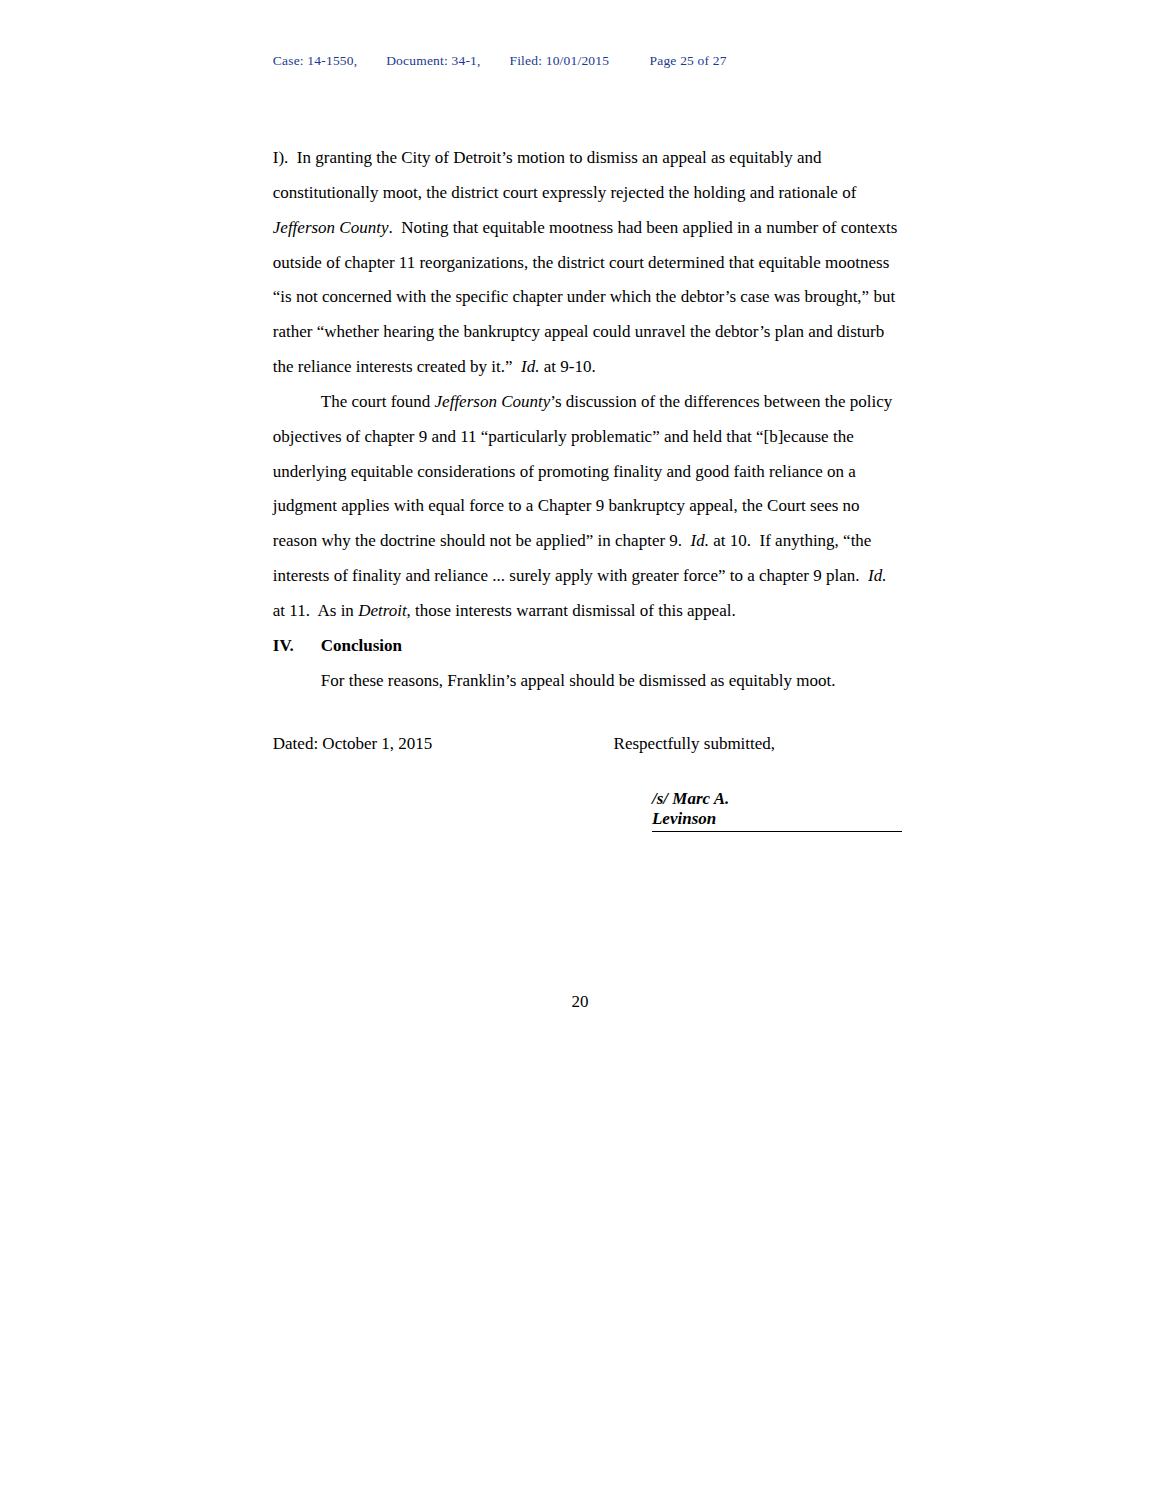Case: 14-1550, Document: 34-1, Filed: 10/01/2015 Page 25 of 27
I). In granting the City of Detroit’s motion to dismiss an appeal as equitably and constitutionally moot, the district court expressly rejected the holding and rationale of Jefferson County. Noting that equitable mootness had been applied in a number of contexts outside of chapter 11 reorganizations, the district court determined that equitable mootness “is not concerned with the specific chapter under which the debtor’s case was brought,” but rather “whether hearing the bankruptcy appeal could unravel the debtor’s plan and disturb the reliance interests created by it.” Id. at 9-10.
The court found Jefferson County’s discussion of the differences between the policy objectives of chapter 9 and 11 “particularly problematic” and held that “[b]ecause the underlying equitable considerations of promoting finality and good faith reliance on a judgment applies with equal force to a Chapter 9 bankruptcy appeal, the Court sees no reason why the doctrine should not be applied” in chapter 9. Id. at 10. If anything, “the interests of finality and reliance ... surely apply with greater force” to a chapter 9 plan. Id. at 11. As in Detroit, those interests warrant dismissal of this appeal.
IV. Conclusion
For these reasons, Franklin’s appeal should be dismissed as equitably moot.
Dated: October 1, 2015 Respectfully submitted,
/s/ Marc A. Levinson
20